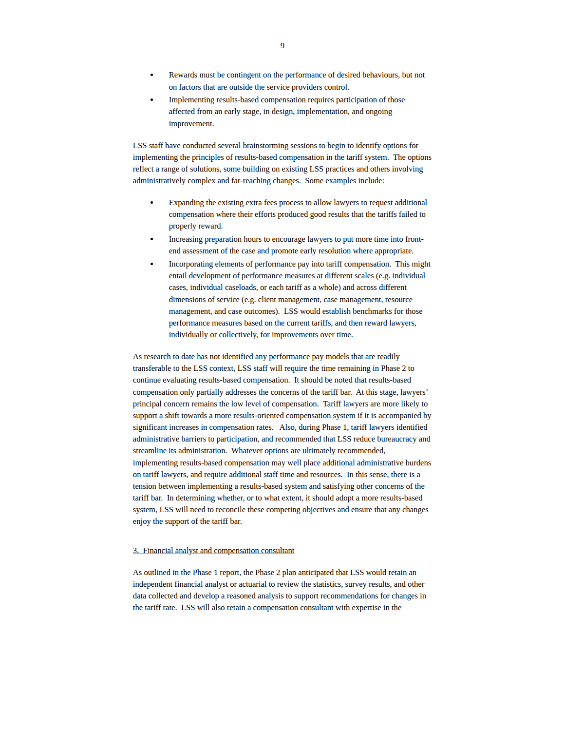9
Rewards must be contingent on the performance of desired behaviours, but not on factors that are outside the service providers control.
Implementing results-based compensation requires participation of those affected from an early stage, in design, implementation, and ongoing improvement.
LSS staff have conducted several brainstorming sessions to begin to identify options for implementing the principles of results-based compensation in the tariff system. The options reflect a range of solutions, some building on existing LSS practices and others involving administratively complex and far-reaching changes. Some examples include:
Expanding the existing extra fees process to allow lawyers to request additional compensation where their efforts produced good results that the tariffs failed to properly reward.
Increasing preparation hours to encourage lawyers to put more time into front-end assessment of the case and promote early resolution where appropriate.
Incorporating elements of performance pay into tariff compensation. This might entail development of performance measures at different scales (e.g. individual cases, individual caseloads, or each tariff as a whole) and across different dimensions of service (e.g. client management, case management, resource management, and case outcomes). LSS would establish benchmarks for those performance measures based on the current tariffs, and then reward lawyers, individually or collectively, for improvements over time.
As research to date has not identified any performance pay models that are readily transferable to the LSS context, LSS staff will require the time remaining in Phase 2 to continue evaluating results-based compensation. It should be noted that results-based compensation only partially addresses the concerns of the tariff bar. At this stage, lawyers’ principal concern remains the low level of compensation. Tariff lawyers are more likely to support a shift towards a more results-oriented compensation system if it is accompanied by significant increases in compensation rates. Also, during Phase 1, tariff lawyers identified administrative barriers to participation, and recommended that LSS reduce bureaucracy and streamline its administration. Whatever options are ultimately recommended, implementing results-based compensation may well place additional administrative burdens on tariff lawyers, and require additional staff time and resources. In this sense, there is a tension between implementing a results-based system and satisfying other concerns of the tariff bar. In determining whether, or to what extent, it should adopt a more results-based system, LSS will need to reconcile these competing objectives and ensure that any changes enjoy the support of the tariff bar.
3. Financial analyst and compensation consultant
As outlined in the Phase 1 report, the Phase 2 plan anticipated that LSS would retain an independent financial analyst or actuarial to review the statistics, survey results, and other data collected and develop a reasoned analysis to support recommendations for changes in the tariff rate. LSS will also retain a compensation consultant with expertise in the